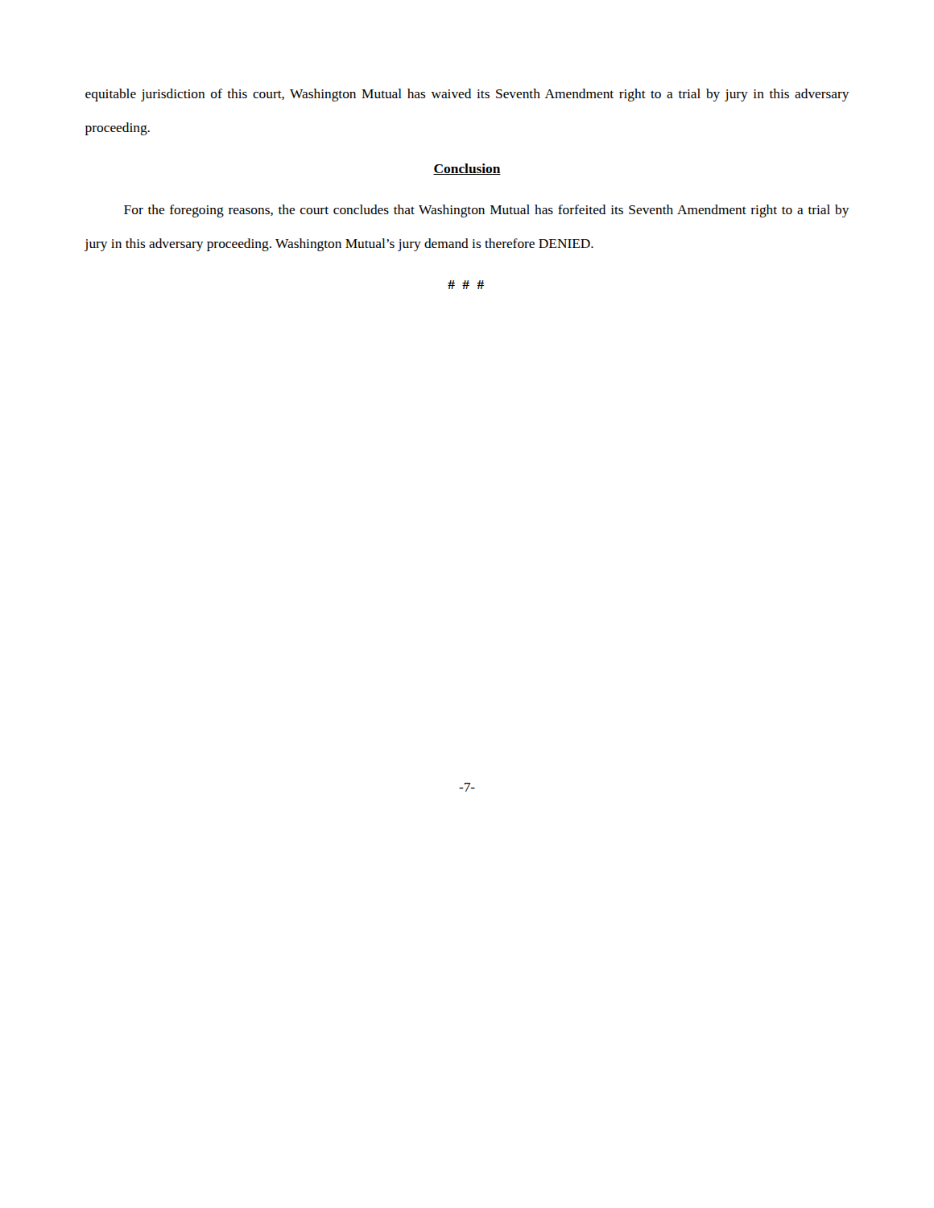equitable jurisdiction of this court, Washington Mutual has waived its Seventh Amendment right to a trial by jury in this adversary proceeding.
Conclusion
For the foregoing reasons, the court concludes that Washington Mutual has forfeited its Seventh Amendment right to a trial by jury in this adversary proceeding. Washington Mutual’s jury demand is therefore DENIED.
# # #
-7-